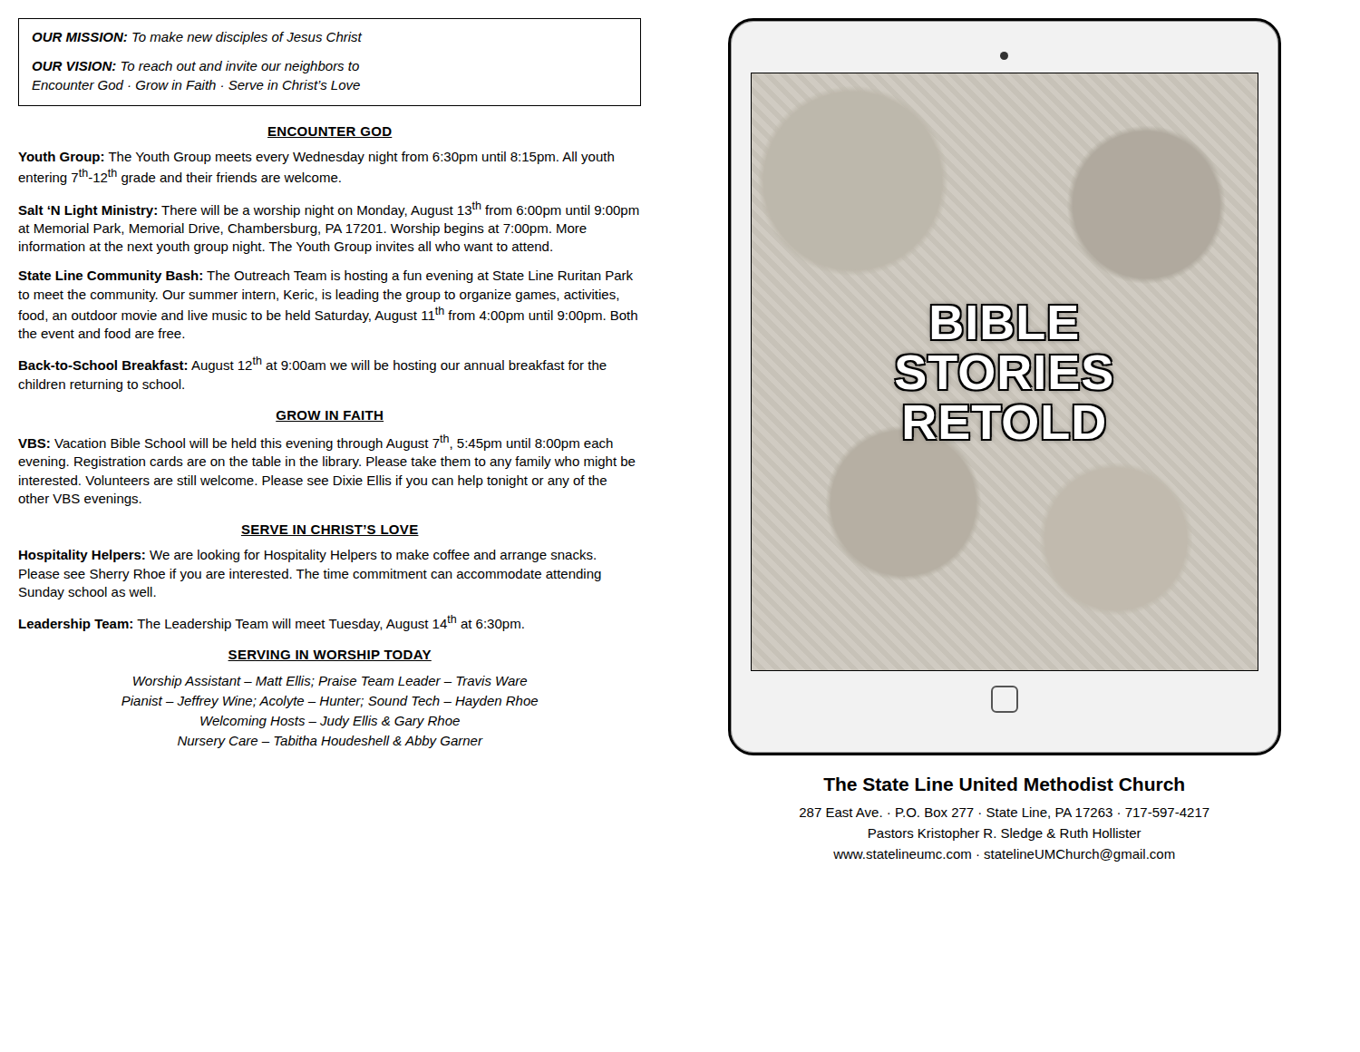OUR MISSION: To make new disciples of Jesus Christ
OUR VISION: To reach out and invite our neighbors to
Encounter God · Grow in Faith · Serve in Christ’s Love
ENCOUNTER GOD
Youth Group: The Youth Group meets every Wednesday night from 6:30pm until 8:15pm. All youth entering 7th-12th grade and their friends are welcome.
Salt ‘N Light Ministry: There will be a worship night on Monday, August 13th from 6:00pm until 9:00pm at Memorial Park, Memorial Drive, Chambersburg, PA 17201. Worship begins at 7:00pm. More information at the next youth group night. The Youth Group invites all who want to attend.
State Line Community Bash: The Outreach Team is hosting a fun evening at State Line Ruritan Park to meet the community. Our summer intern, Keric, is leading the group to organize games, activities, food, an outdoor movie and live music to be held Saturday, August 11th from 4:00pm until 9:00pm. Both the event and food are free.
Back-to-School Breakfast: August 12th at 9:00am we will be hosting our annual breakfast for the children returning to school.
GROW IN FAITH
VBS: Vacation Bible School will be held this evening through August 7th, 5:45pm until 8:00pm each evening. Registration cards are on the table in the library. Please take them to any family who might be interested. Volunteers are still welcome. Please see Dixie Ellis if you can help tonight or any of the other VBS evenings.
SERVE IN CHRIST’S LOVE
Hospitality Helpers: We are looking for Hospitality Helpers to make coffee and arrange snacks. Please see Sherry Rhoe if you are interested. The time commitment can accommodate attending Sunday school as well.
Leadership Team: The Leadership Team will meet Tuesday, August 14th at 6:30pm.
SERVING IN WORSHIP TODAY
Worship Assistant – Matt Ellis; Praise Team Leader – Travis Ware
Pianist – Jeffrey Wine; Acolyte – Hunter; Sound Tech – Hayden Rhoe
Welcoming Hosts – Judy Ellis & Gary Rhoe
Nursery Care – Tabitha Houdeshell & Abby Garner
Bible
Stories
Retold
The State Line United Methodist Church
287 East Ave. · P.O. Box 277 · State Line, PA 17263 · 717-597-4217
Pastors Kristopher R. Sledge & Ruth Hollister
www.statelineumc.com · statelineUMChurch@gmail.com